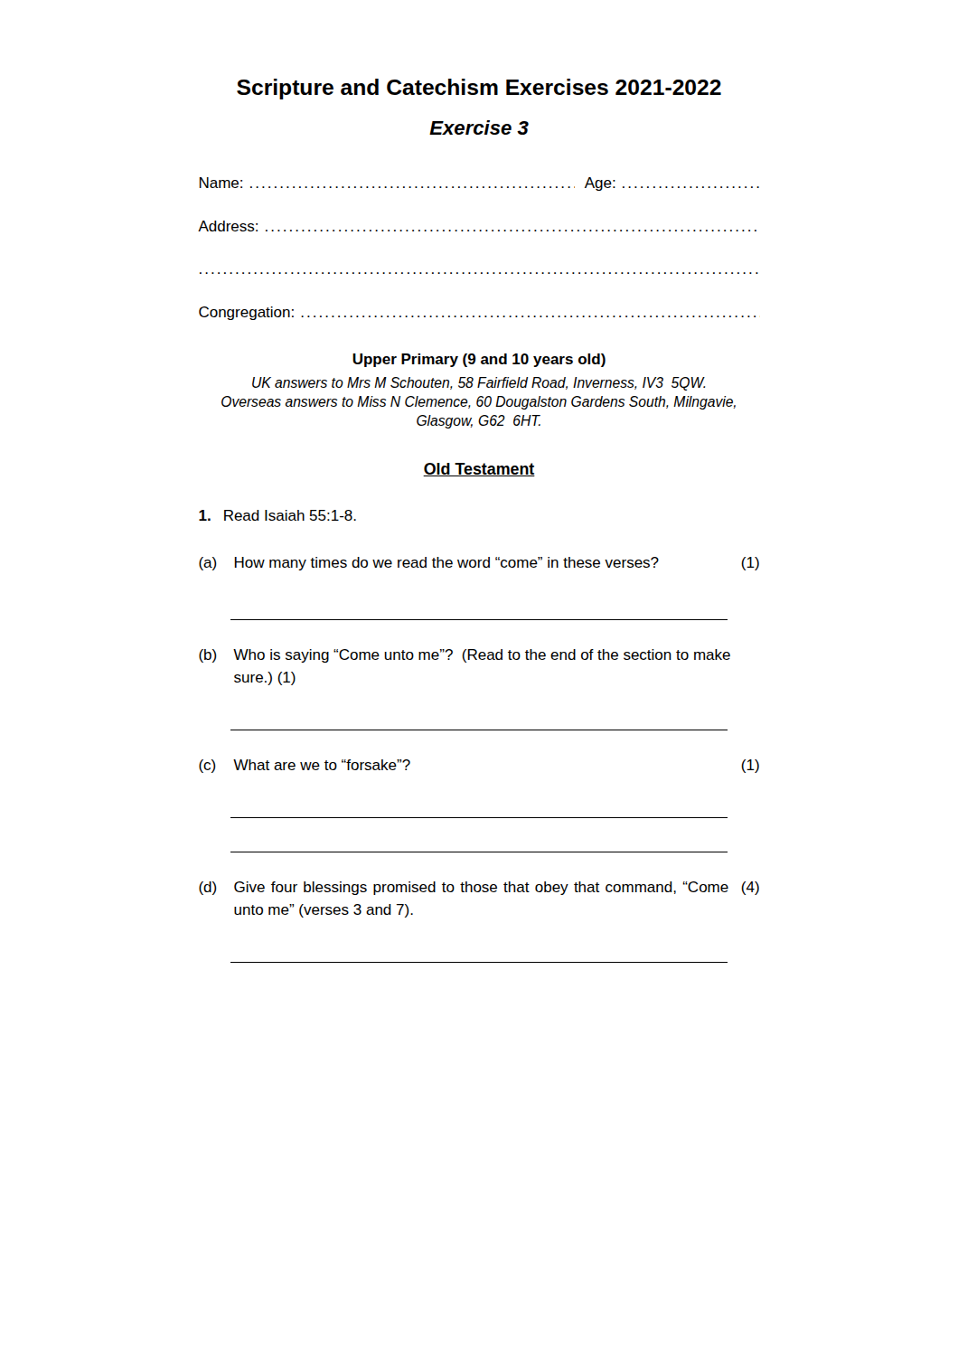Scripture and Catechism Exercises 2021-2022
Exercise 3
Name: ............................................................... Age:.......................
Address: ..............................................................................................................
.........................................................................................................................
Congregation: .....................................................................................................
Upper Primary (9 and 10 years old)
UK answers to Mrs M Schouten, 58 Fairfield Road, Inverness, IV3 5QW. Overseas answers to Miss N Clemence, 60 Dougalston Gardens South, Milngavie, Glasgow, G62 6HT.
Old Testament
1. Read Isaiah 55:1-8.
(a) How many times do we read the word “come” in these verses? (1)
(b) Who is saying “Come unto me”? (Read to the end of the section to make sure.) (1)
(c) What are we to “forsake”? (1)
(d) Give four blessings promised to those that obey that command, “Come unto me” (verses 3 and 7). (4)